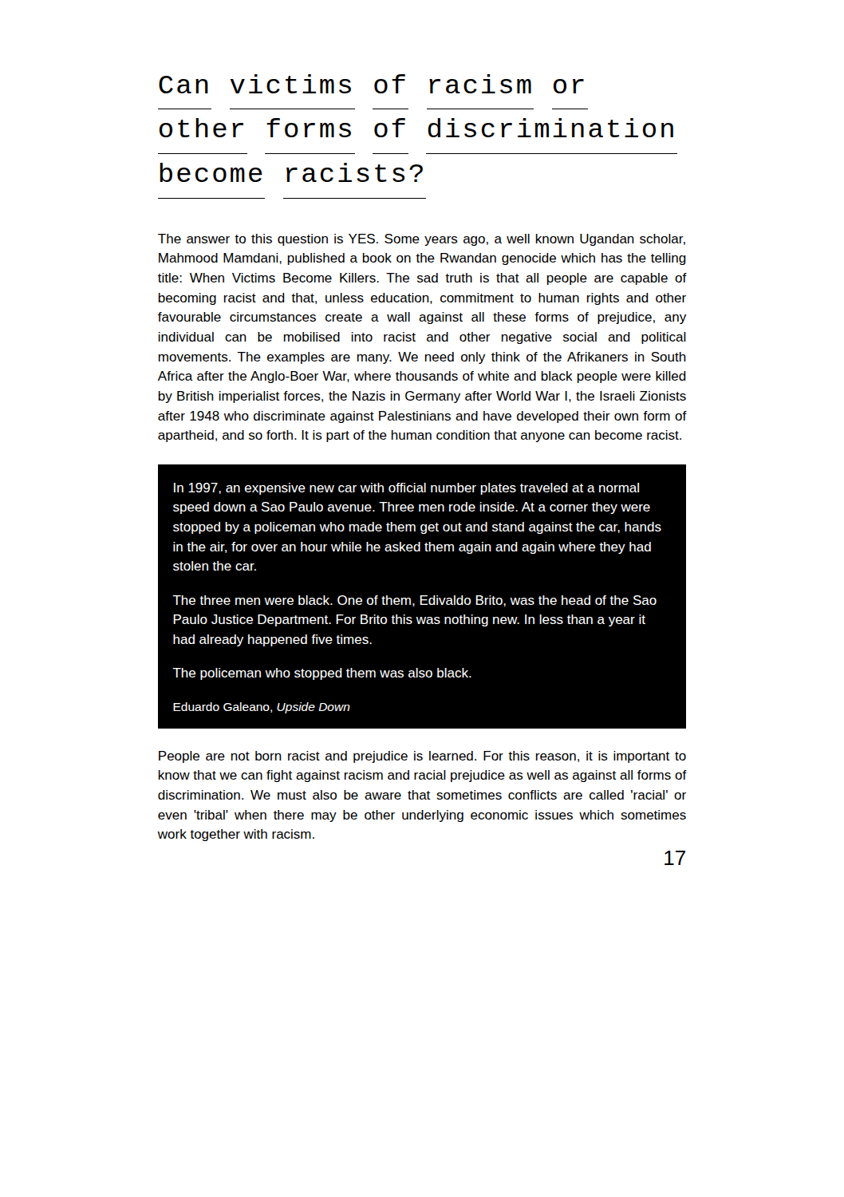Can victims of racism or
other forms of discrimination
become racists?
The answer to this question is YES. Some years ago, a well known Ugandan scholar, Mahmood Mamdani, published a book on the Rwandan genocide which has the telling title: When Victims Become Killers. The sad truth is that all people are capable of becoming racist and that, unless education, commitment to human rights and other favourable circumstances create a wall against all these forms of prejudice, any individual can be mobilised into racist and other negative social and political movements. The examples are many. We need only think of the Afrikaners in South Africa after the Anglo-Boer War, where thousands of white and black people were killed by British imperialist forces, the Nazis in Germany after World War I, the Israeli Zionists after 1948 who discriminate against Palestinians and have developed their own form of apartheid, and so forth. It is part of the human condition that anyone can become racist.
In 1997, an expensive new car with official number plates traveled at a normal speed down a Sao Paulo avenue. Three men rode inside. At a corner they were stopped by a policeman who made them get out and stand against the car, hands in the air, for over an hour while he asked them again and again where they had stolen the car.
The three men were black. One of them, Edivaldo Brito, was the head of the Sao Paulo Justice Department. For Brito this was nothing new. In less than a year it had already happened five times.
The policeman who stopped them was also black.
Eduardo Galeano, Upside Down
People are not born racist and prejudice is learned. For this reason, it is important to know that we can fight against racism and racial prejudice as well as against all forms of discrimination. We must also be aware that sometimes conflicts are called 'racial' or even 'tribal' when there may be other underlying economic issues which sometimes work together with racism.
17